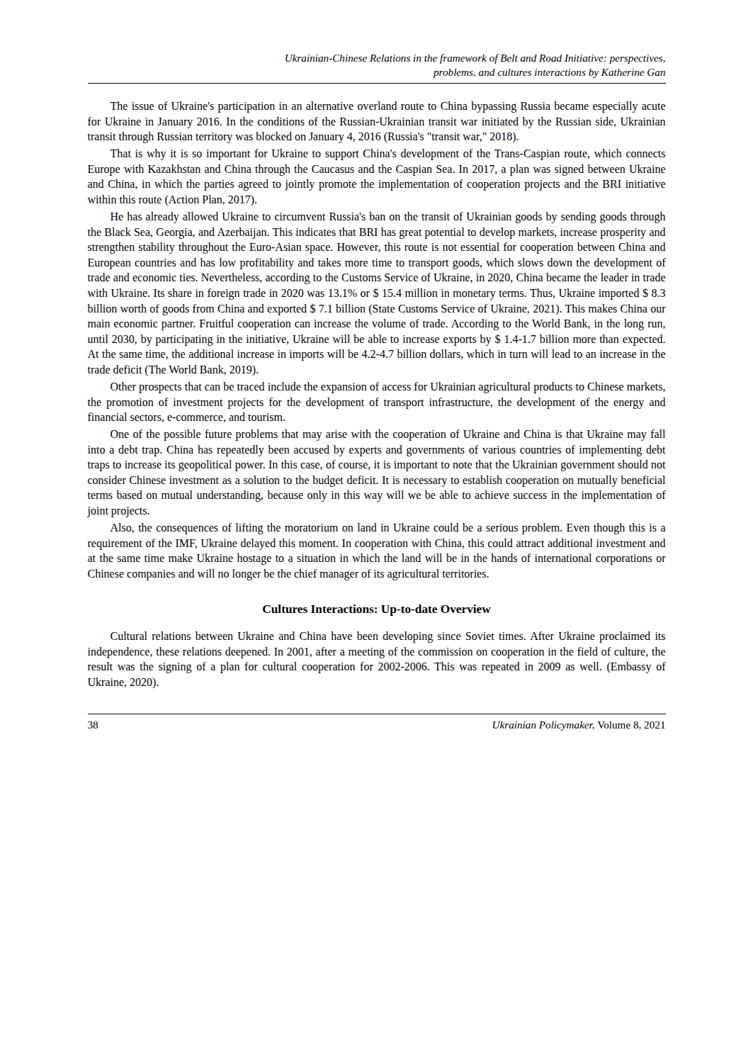Ukrainian-Chinese Relations in the framework of Belt and Road Initiative: perspectives,
problems, and cultures interactions by Katherine Gan
The issue of Ukraine's participation in an alternative overland route to China bypassing Russia became especially acute for Ukraine in January 2016. In the conditions of the Russian-Ukrainian transit war initiated by the Russian side, Ukrainian transit through Russian territory was blocked on January 4, 2016 (Russia's "transit war," 2018).
That is why it is so important for Ukraine to support China's development of the Trans-Caspian route, which connects Europe with Kazakhstan and China through the Caucasus and the Caspian Sea. In 2017, a plan was signed between Ukraine and China, in which the parties agreed to jointly promote the implementation of cooperation projects and the BRI initiative within this route (Action Plan, 2017).
He has already allowed Ukraine to circumvent Russia's ban on the transit of Ukrainian goods by sending goods through the Black Sea, Georgia, and Azerbaijan. This indicates that BRI has great potential to develop markets, increase prosperity and strengthen stability throughout the Euro-Asian space. However, this route is not essential for cooperation between China and European countries and has low profitability and takes more time to transport goods, which slows down the development of trade and economic ties. Nevertheless, according to the Customs Service of Ukraine, in 2020, China became the leader in trade with Ukraine. Its share in foreign trade in 2020 was 13.1% or $ 15.4 million in monetary terms. Thus, Ukraine imported $ 8.3 billion worth of goods from China and exported $ 7.1 billion (State Customs Service of Ukraine, 2021). This makes China our main economic partner. Fruitful cooperation can increase the volume of trade. According to the World Bank, in the long run, until 2030, by participating in the initiative, Ukraine will be able to increase exports by $ 1.4-1.7 billion more than expected. At the same time, the additional increase in imports will be 4.2-4.7 billion dollars, which in turn will lead to an increase in the trade deficit (The World Bank, 2019).
Other prospects that can be traced include the expansion of access for Ukrainian agricultural products to Chinese markets, the promotion of investment projects for the development of transport infrastructure, the development of the energy and financial sectors, e-commerce, and tourism.
One of the possible future problems that may arise with the cooperation of Ukraine and China is that Ukraine may fall into a debt trap. China has repeatedly been accused by experts and governments of various countries of implementing debt traps to increase its geopolitical power. In this case, of course, it is important to note that the Ukrainian government should not consider Chinese investment as a solution to the budget deficit. It is necessary to establish cooperation on mutually beneficial terms based on mutual understanding, because only in this way will we be able to achieve success in the implementation of joint projects.
Also, the consequences of lifting the moratorium on land in Ukraine could be a serious problem. Even though this is a requirement of the IMF, Ukraine delayed this moment. In cooperation with China, this could attract additional investment and at the same time make Ukraine hostage to a situation in which the land will be in the hands of international corporations or Chinese companies and will no longer be the chief manager of its agricultural territories.
Cultures Interactions: Up-to-date Overview
Cultural relations between Ukraine and China have been developing since Soviet times. After Ukraine proclaimed its independence, these relations deepened. In 2001, after a meeting of the commission on cooperation in the field of culture, the result was the signing of a plan for cultural cooperation for 2002-2006. This was repeated in 2009 as well. (Embassy of Ukraine, 2020).
38 Ukrainian Policymaker, Volume 8, 2021